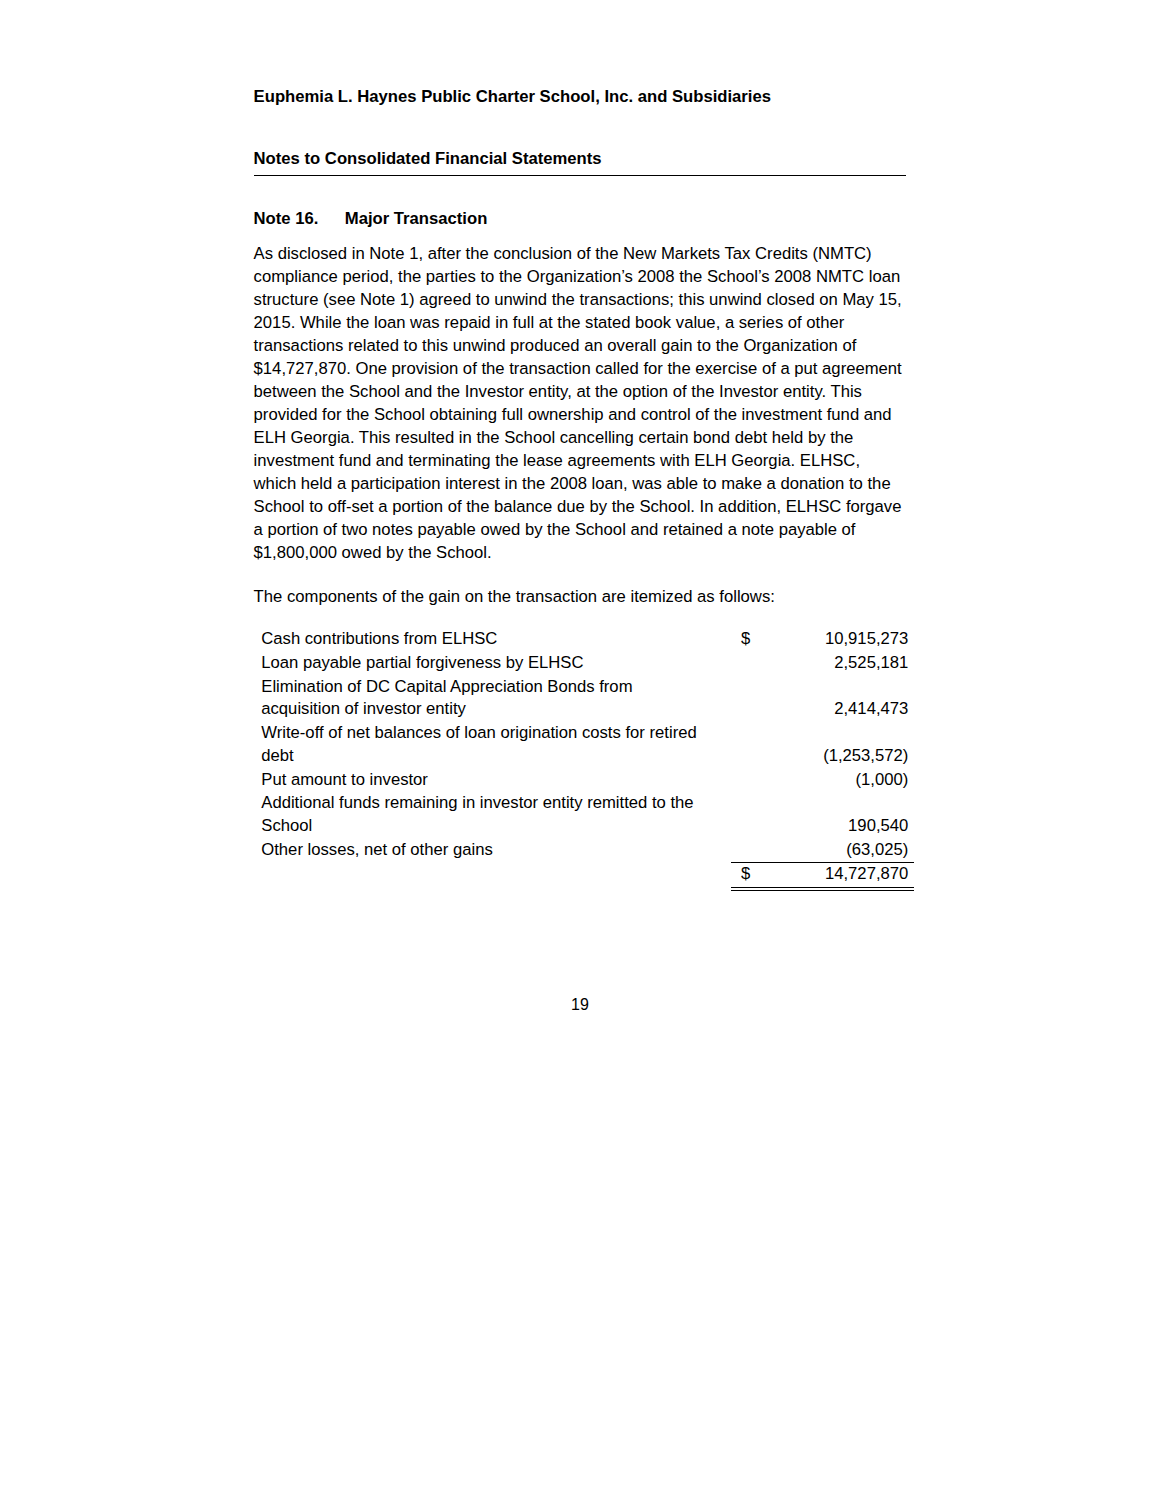Euphemia L. Haynes Public Charter School, Inc. and Subsidiaries
Notes to Consolidated Financial Statements
Note 16. Major Transaction
As disclosed in Note 1, after the conclusion of the New Markets Tax Credits (NMTC) compliance period, the parties to the Organization’s 2008 the School’s 2008 NMTC loan structure (see Note 1) agreed to unwind the transactions; this unwind closed on May 15, 2015. While the loan was repaid in full at the stated book value, a series of other transactions related to this unwind produced an overall gain to the Organization of $14,727,870. One provision of the transaction called for the exercise of a put agreement between the School and the Investor entity, at the option of the Investor entity. This provided for the School obtaining full ownership and control of the investment fund and ELH Georgia. This resulted in the School cancelling certain bond debt held by the investment fund and terminating the lease agreements with ELH Georgia. ELHSC, which held a participation interest in the 2008 loan, was able to make a donation to the School to off-set a portion of the balance due by the School. In addition, ELHSC forgave a portion of two notes payable owed by the School and retained a note payable of $1,800,000 owed by the School.
The components of the gain on the transaction are itemized as follows:
| Cash contributions from ELHSC | $ | 10,915,273 |
| Loan payable partial forgiveness by ELHSC | | 2,525,181 |
| Elimination of DC Capital Appreciation Bonds from acquisition of investor entity | | 2,414,473 |
| Write-off of net balances of loan origination costs for retired debt | | (1,253,572) |
| Put amount to investor | | (1,000) |
| Additional funds remaining in investor entity remitted to the School | | 190,540 |
| Other losses, net of other gains | | (63,025) |
| | $ | 14,727,870 |
19